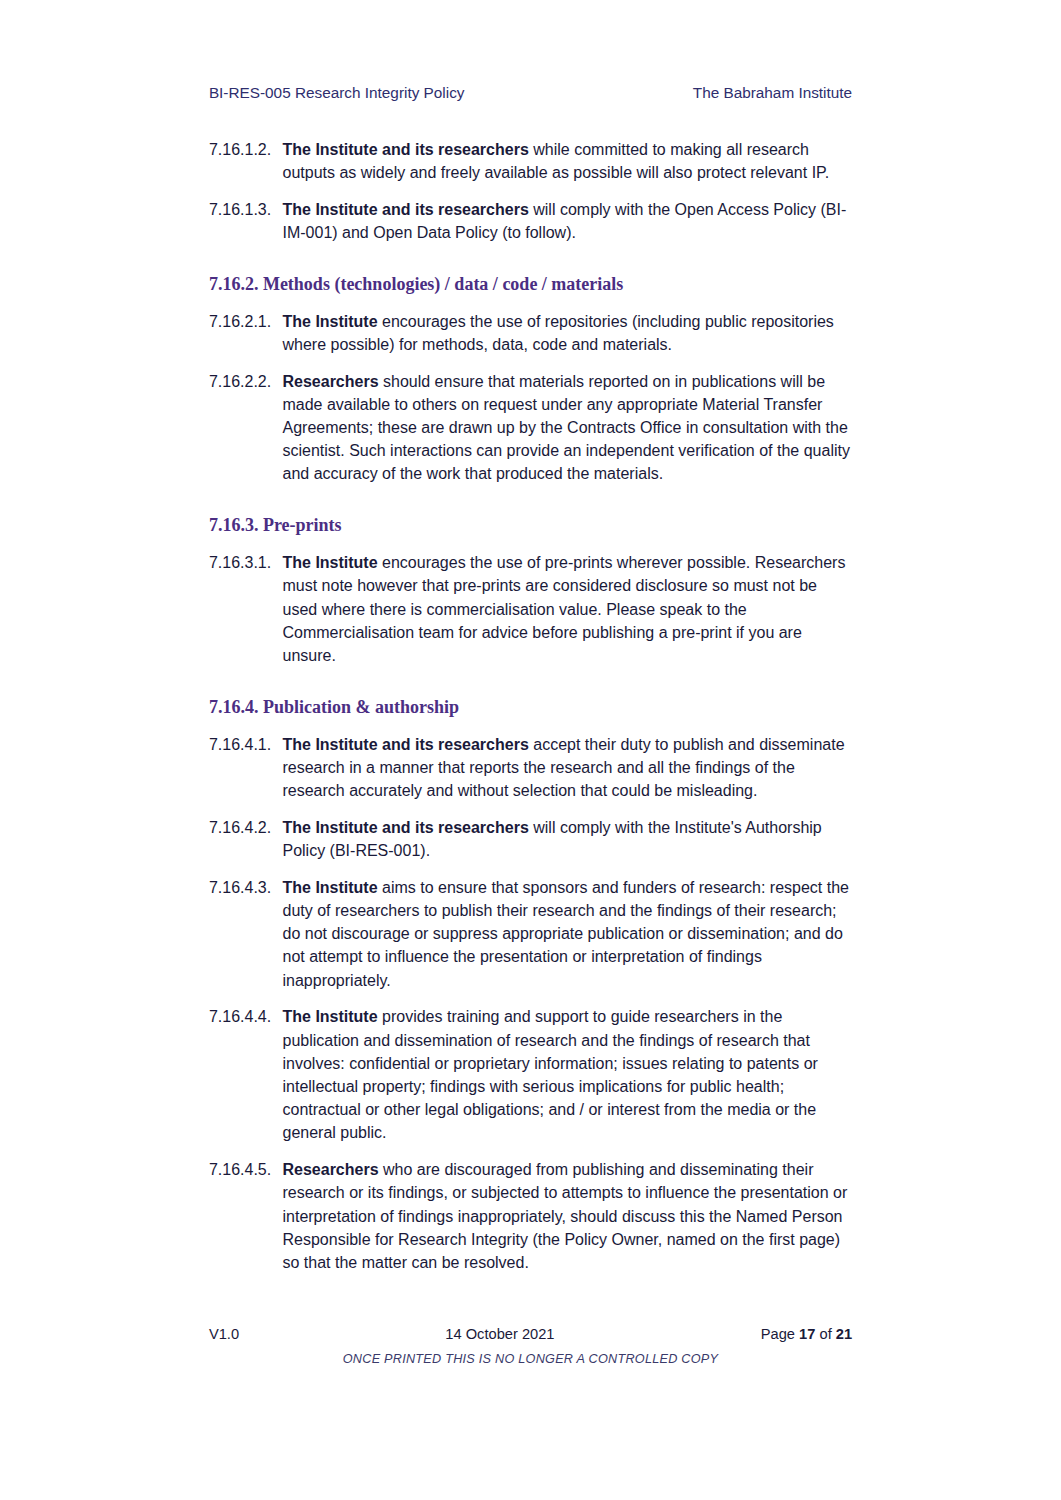BI-RES-005 Research Integrity Policy
The Babraham Institute
7.16.1.2. The Institute and its researchers while committed to making all research outputs as widely and freely available as possible will also protect relevant IP.
7.16.1.3. The Institute and its researchers will comply with the Open Access Policy (BI-IM-001) and Open Data Policy (to follow).
7.16.2. Methods (technologies) / data / code / materials
7.16.2.1. The Institute encourages the use of repositories (including public repositories where possible) for methods, data, code and materials.
7.16.2.2. Researchers should ensure that materials reported on in publications will be made available to others on request under any appropriate Material Transfer Agreements; these are drawn up by the Contracts Office in consultation with the scientist. Such interactions can provide an independent verification of the quality and accuracy of the work that produced the materials.
7.16.3. Pre-prints
7.16.3.1. The Institute encourages the use of pre-prints wherever possible. Researchers must note however that pre-prints are considered disclosure so must not be used where there is commercialisation value. Please speak to the Commercialisation team for advice before publishing a pre-print if you are unsure.
7.16.4. Publication & authorship
7.16.4.1. The Institute and its researchers accept their duty to publish and disseminate research in a manner that reports the research and all the findings of the research accurately and without selection that could be misleading.
7.16.4.2. The Institute and its researchers will comply with the Institute's Authorship Policy (BI-RES-001).
7.16.4.3. The Institute aims to ensure that sponsors and funders of research: respect the duty of researchers to publish their research and the findings of their research; do not discourage or suppress appropriate publication or dissemination; and do not attempt to influence the presentation or interpretation of findings inappropriately.
7.16.4.4. The Institute provides training and support to guide researchers in the publication and dissemination of research and the findings of research that involves: confidential or proprietary information; issues relating to patents or intellectual property; findings with serious implications for public health; contractual or other legal obligations; and / or interest from the media or the general public.
7.16.4.5. Researchers who are discouraged from publishing and disseminating their research or its findings, or subjected to attempts to influence the presentation or interpretation of findings inappropriately, should discuss this the Named Person Responsible for Research Integrity (the Policy Owner, named on the first page) so that the matter can be resolved.
V1.0
14 October 2021
Page 17 of 21
ONCE PRINTED THIS IS NO LONGER A CONTROLLED COPY